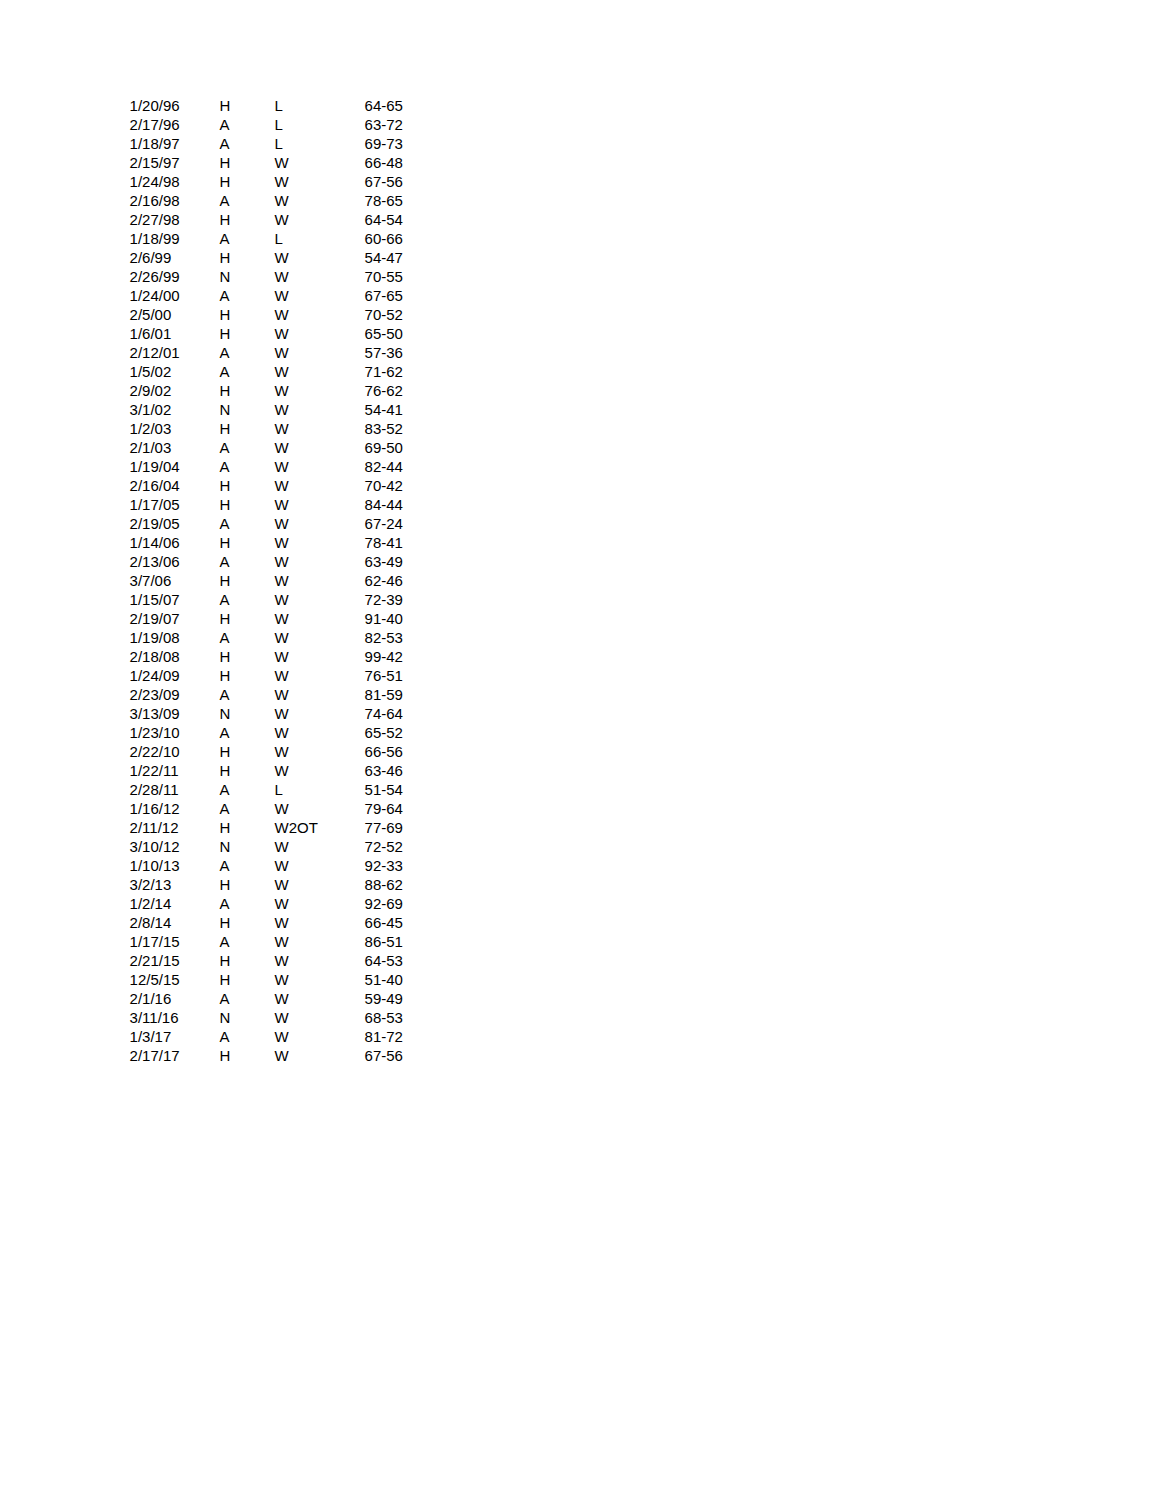| 1/20/96 | H | L | 64-65 |
| 2/17/96 | A | L | 63-72 |
| 1/18/97 | A | L | 69-73 |
| 2/15/97 | H | W | 66-48 |
| 1/24/98 | H | W | 67-56 |
| 2/16/98 | A | W | 78-65 |
| 2/27/98 | H | W | 64-54 |
| 1/18/99 | A | L | 60-66 |
| 2/6/99 | H | W | 54-47 |
| 2/26/99 | N | W | 70-55 |
| 1/24/00 | A | W | 67-65 |
| 2/5/00 | H | W | 70-52 |
| 1/6/01 | H | W | 65-50 |
| 2/12/01 | A | W | 57-36 |
| 1/5/02 | A | W | 71-62 |
| 2/9/02 | H | W | 76-62 |
| 3/1/02 | N | W | 54-41 |
| 1/2/03 | H | W | 83-52 |
| 2/1/03 | A | W | 69-50 |
| 1/19/04 | A | W | 82-44 |
| 2/16/04 | H | W | 70-42 |
| 1/17/05 | H | W | 84-44 |
| 2/19/05 | A | W | 67-24 |
| 1/14/06 | H | W | 78-41 |
| 2/13/06 | A | W | 63-49 |
| 3/7/06 | H | W | 62-46 |
| 1/15/07 | A | W | 72-39 |
| 2/19/07 | H | W | 91-40 |
| 1/19/08 | A | W | 82-53 |
| 2/18/08 | H | W | 99-42 |
| 1/24/09 | H | W | 76-51 |
| 2/23/09 | A | W | 81-59 |
| 3/13/09 | N | W | 74-64 |
| 1/23/10 | A | W | 65-52 |
| 2/22/10 | H | W | 66-56 |
| 1/22/11 | H | W | 63-46 |
| 2/28/11 | A | L | 51-54 |
| 1/16/12 | A | W | 79-64 |
| 2/11/12 | H | W2OT | 77-69 |
| 3/10/12 | N | W | 72-52 |
| 1/10/13 | A | W | 92-33 |
| 3/2/13 | H | W | 88-62 |
| 1/2/14 | A | W | 92-69 |
| 2/8/14 | H | W | 66-45 |
| 1/17/15 | A | W | 86-51 |
| 2/21/15 | H | W | 64-53 |
| 12/5/15 | H | W | 51-40 |
| 2/1/16 | A | W | 59-49 |
| 3/11/16 | N | W | 68-53 |
| 1/3/17 | A | W | 81-72 |
| 2/17/17 | H | W | 67-56 |